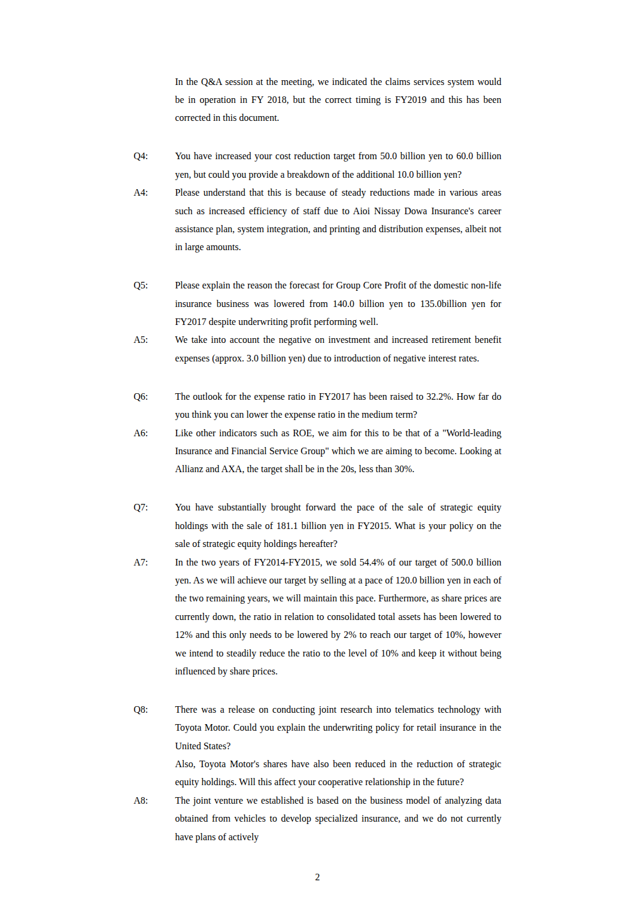In the Q&A session at the meeting, we indicated the claims services system would be in operation in FY 2018, but the correct timing is FY2019 and this has been corrected in this document.
Q4:
You have increased your cost reduction target from 50.0 billion yen to 60.0 billion yen, but could you provide a breakdown of the additional 10.0 billion yen?
A4:
Please understand that this is because of steady reductions made in various areas such as increased efficiency of staff due to Aioi Nissay Dowa Insurance's career assistance plan, system integration, and printing and distribution expenses, albeit not in large amounts.
Q5:
Please explain the reason the forecast for Group Core Profit of the domestic non-life insurance business was lowered from 140.0 billion yen to 135.0billion yen for FY2017 despite underwriting profit performing well.
A5:
We take into account the negative on investment and increased retirement benefit expenses (approx. 3.0 billion yen) due to introduction of negative interest rates.
Q6:
The outlook for the expense ratio in FY2017 has been raised to 32.2%. How far do you think you can lower the expense ratio in the medium term?
A6:
Like other indicators such as ROE, we aim for this to be that of a "World-leading Insurance and Financial Service Group" which we are aiming to become. Looking at Allianz and AXA, the target shall be in the 20s, less than 30%.
Q7:
You have substantially brought forward the pace of the sale of strategic equity holdings with the sale of 181.1 billion yen in FY2015. What is your policy on the sale of strategic equity holdings hereafter?
A7:
In the two years of FY2014-FY2015, we sold 54.4% of our target of 500.0 billion yen. As we will achieve our target by selling at a pace of 120.0 billion yen in each of the two remaining years, we will maintain this pace. Furthermore, as share prices are currently down, the ratio in relation to consolidated total assets has been lowered to 12% and this only needs to be lowered by 2% to reach our target of 10%, however we intend to steadily reduce the ratio to the level of 10% and keep it without being influenced by share prices.
Q8:
There was a release on conducting joint research into telematics technology with Toyota Motor. Could you explain the underwriting policy for retail insurance in the United States?
Also, Toyota Motor's shares have also been reduced in the reduction of strategic equity holdings. Will this affect your cooperative relationship in the future?
A8:
The joint venture we established is based on the business model of analyzing data obtained from vehicles to develop specialized insurance, and we do not currently have plans of actively
2